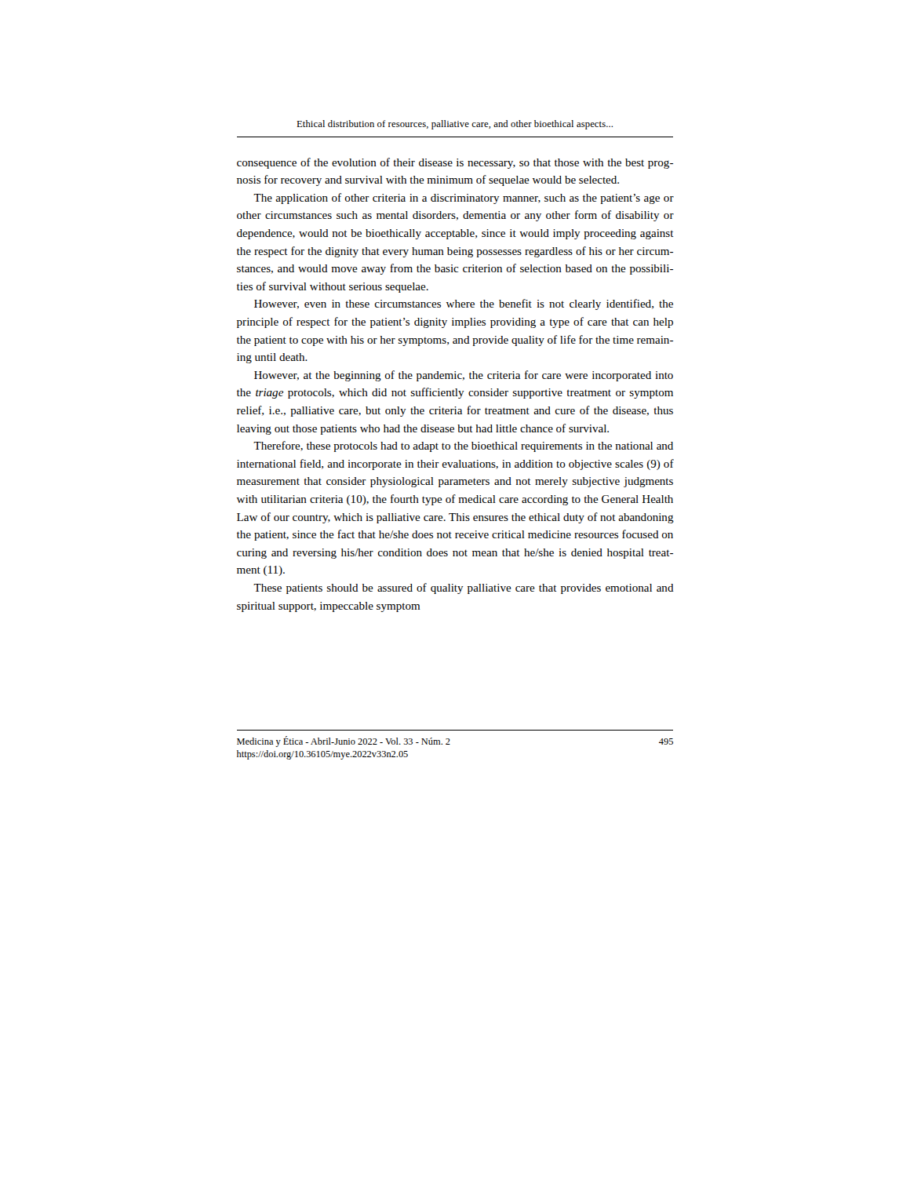Ethical distribution of resources, palliative care, and other bioethical aspects...
consequence of the evolution of their disease is necessary, so that those with the best prognosis for recovery and survival with the minimum of sequelae would be selected.
The application of other criteria in a discriminatory manner, such as the patient’s age or other circumstances such as mental disorders, dementia or any other form of disability or dependence, would not be bioethically acceptable, since it would imply proceeding against the respect for the dignity that every human being possesses regardless of his or her circumstances, and would move away from the basic criterion of selection based on the possibilities of survival without serious sequelae.
However, even in these circumstances where the benefit is not clearly identified, the principle of respect for the patient’s dignity implies providing a type of care that can help the patient to cope with his or her symptoms, and provide quality of life for the time remaining until death.
However, at the beginning of the pandemic, the criteria for care were incorporated into the triage protocols, which did not sufficiently consider supportive treatment or symptom relief, i.e., palliative care, but only the criteria for treatment and cure of the disease, thus leaving out those patients who had the disease but had little chance of survival.
Therefore, these protocols had to adapt to the bioethical requirements in the national and international field, and incorporate in their evaluations, in addition to objective scales (9) of measurement that consider physiological parameters and not merely subjective judgments with utilitarian criteria (10), the fourth type of medical care according to the General Health Law of our country, which is palliative care. This ensures the ethical duty of not abandoning the patient, since the fact that he/she does not receive critical medicine resources focused on curing and reversing his/her condition does not mean that he/she is denied hospital treatment (11).
These patients should be assured of quality palliative care that provides emotional and spiritual support, impeccable symptom
Medicina y Ética - Abril-Junio 2022 - Vol. 33 - Núm. 2
https://doi.org/10.36105/mye.2022v33n2.05
495